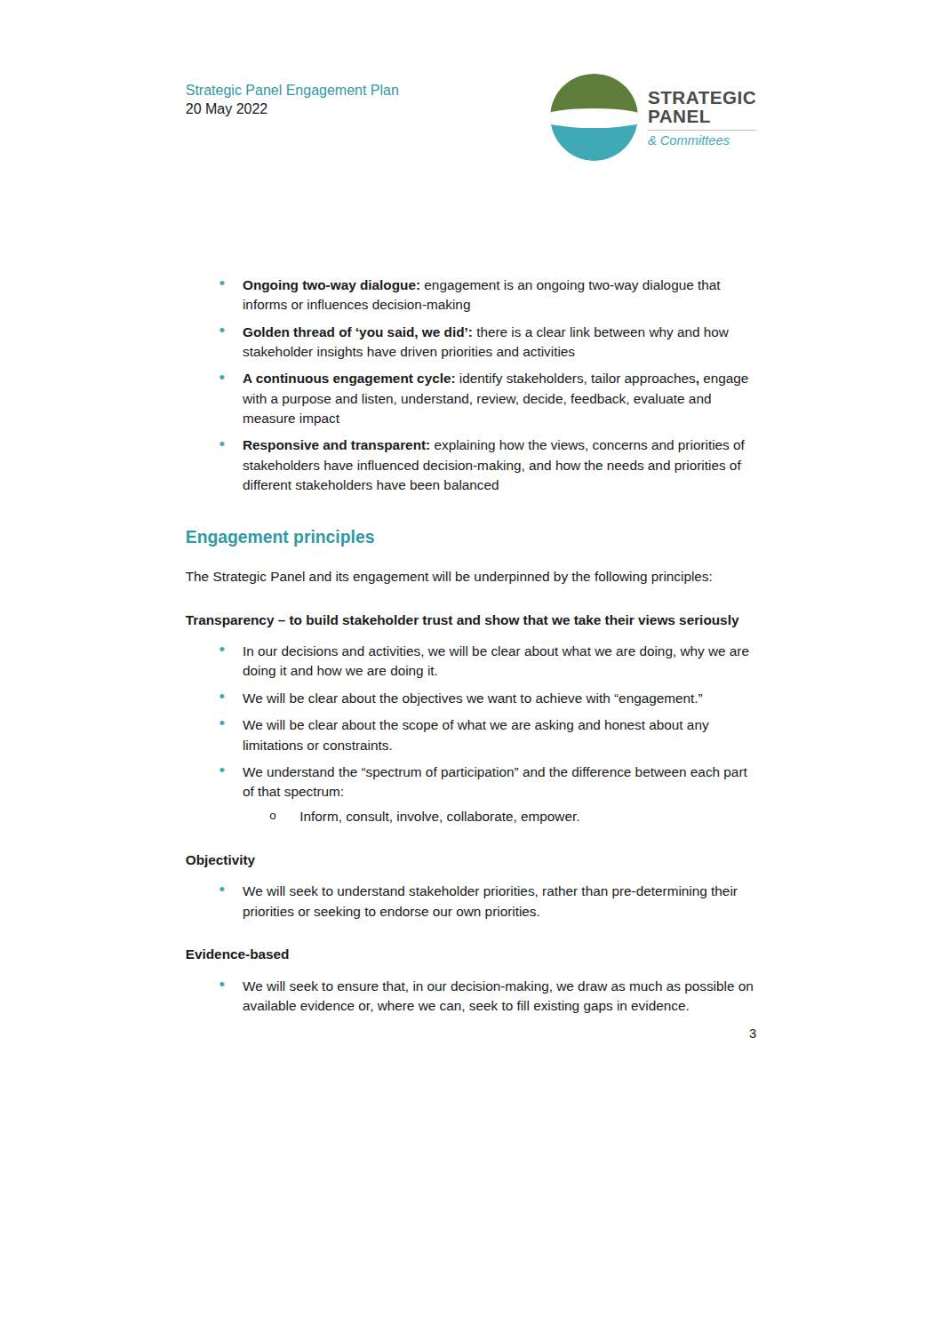Strategic Panel Engagement Plan
20 May 2022
STRATEGIC PANEL & Committees
Ongoing two-way dialogue: engagement is an ongoing two-way dialogue that informs or influences decision-making
Golden thread of ‘you said, we did’: there is a clear link between why and how stakeholder insights have driven priorities and activities
A continuous engagement cycle: identify stakeholders, tailor approaches, engage with a purpose and listen, understand, review, decide, feedback, evaluate and measure impact
Responsive and transparent: explaining how the views, concerns and priorities of stakeholders have influenced decision-making, and how the needs and priorities of different stakeholders have been balanced
Engagement principles
The Strategic Panel and its engagement will be underpinned by the following principles:
Transparency – to build stakeholder trust and show that we take their views seriously
In our decisions and activities, we will be clear about what we are doing, why we are doing it and how we are doing it.
We will be clear about the objectives we want to achieve with “engagement.”
We will be clear about the scope of what we are asking and honest about any limitations or constraints.
We understand the “spectrum of participation” and the difference between each part of that spectrum:
Inform, consult, involve, collaborate, empower.
Objectivity
We will seek to understand stakeholder priorities, rather than pre-determining their priorities or seeking to endorse our own priorities.
Evidence-based
We will seek to ensure that, in our decision-making, we draw as much as possible on available evidence or, where we can, seek to fill existing gaps in evidence.
3